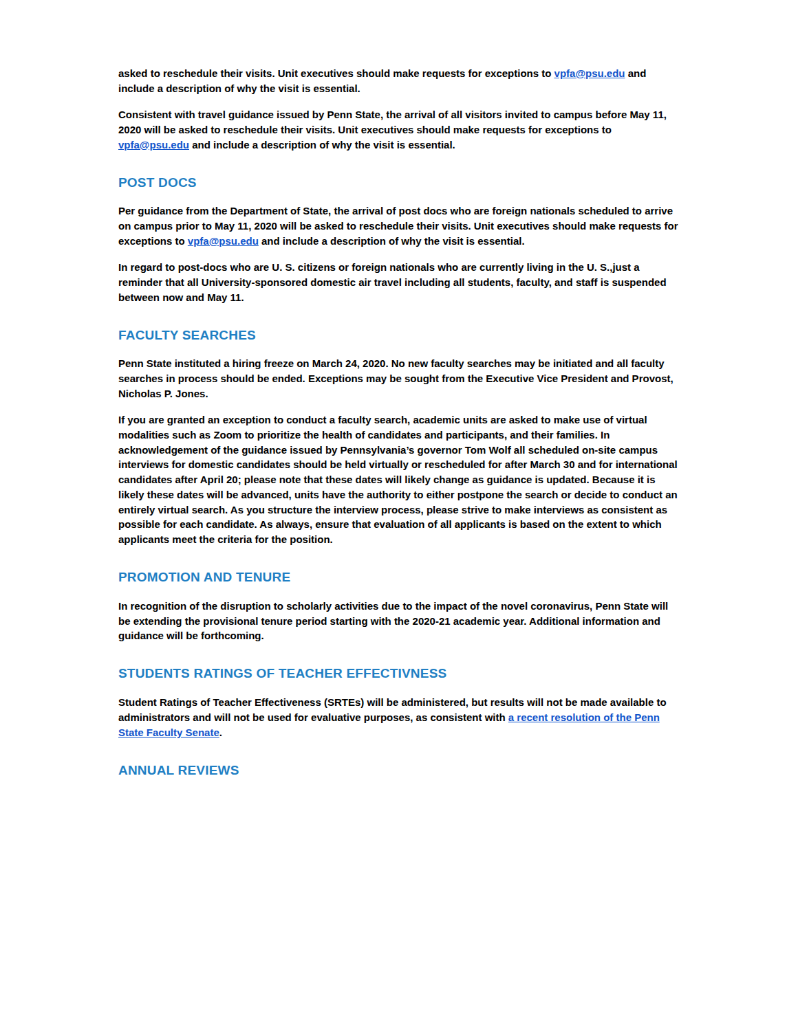asked to reschedule their visits. Unit executives should make requests for exceptions to vpfa@psu.edu and include a description of why the visit is essential.
Consistent with travel guidance issued by Penn State, the arrival of all visitors invited to campus before May 11, 2020 will be asked to reschedule their visits. Unit executives should make requests for exceptions to vpfa@psu.edu and include a description of why the visit is essential.
POST DOCS
Per guidance from the Department of State, the arrival of post docs who are foreign nationals scheduled to arrive on campus prior to May 11, 2020 will be asked to reschedule their visits. Unit executives should make requests for exceptions to vpfa@psu.edu and include a description of why the visit is essential.
In regard to post-docs who are U. S. citizens or foreign nationals who are currently living in the U. S.,just a reminder that all University-sponsored domestic air travel including all students, faculty, and staff is suspended between now and May 11.
FACULTY SEARCHES
Penn State instituted a hiring freeze on March 24, 2020. No new faculty searches may be initiated and all faculty searches in process should be ended. Exceptions may be sought from the Executive Vice President and Provost, Nicholas P. Jones.
If you are granted an exception to conduct a faculty search, academic units are asked to make use of virtual modalities such as Zoom to prioritize the health of candidates and participants, and their families. In acknowledgement of the guidance issued by Pennsylvania’s governor Tom Wolf all scheduled on-site campus interviews for domestic candidates should be held virtually or rescheduled for after March 30 and for international candidates after April 20; please note that these dates will likely change as guidance is updated. Because it is likely these dates will be advanced, units have the authority to either postpone the search or decide to conduct an entirely virtual search. As you structure the interview process, please strive to make interviews as consistent as possible for each candidate. As always, ensure that evaluation of all applicants is based on the extent to which applicants meet the criteria for the position.
PROMOTION AND TENURE
In recognition of the disruption to scholarly activities due to the impact of the novel coronavirus, Penn State will be extending the provisional tenure period starting with the 2020-21 academic year. Additional information and guidance will be forthcoming.
STUDENTS RATINGS OF TEACHER EFFECTIVNESS
Student Ratings of Teacher Effectiveness (SRTEs) will be administered, but results will not be made available to administrators and will not be used for evaluative purposes, as consistent with a recent resolution of the Penn State Faculty Senate.
ANNUAL REVIEWS